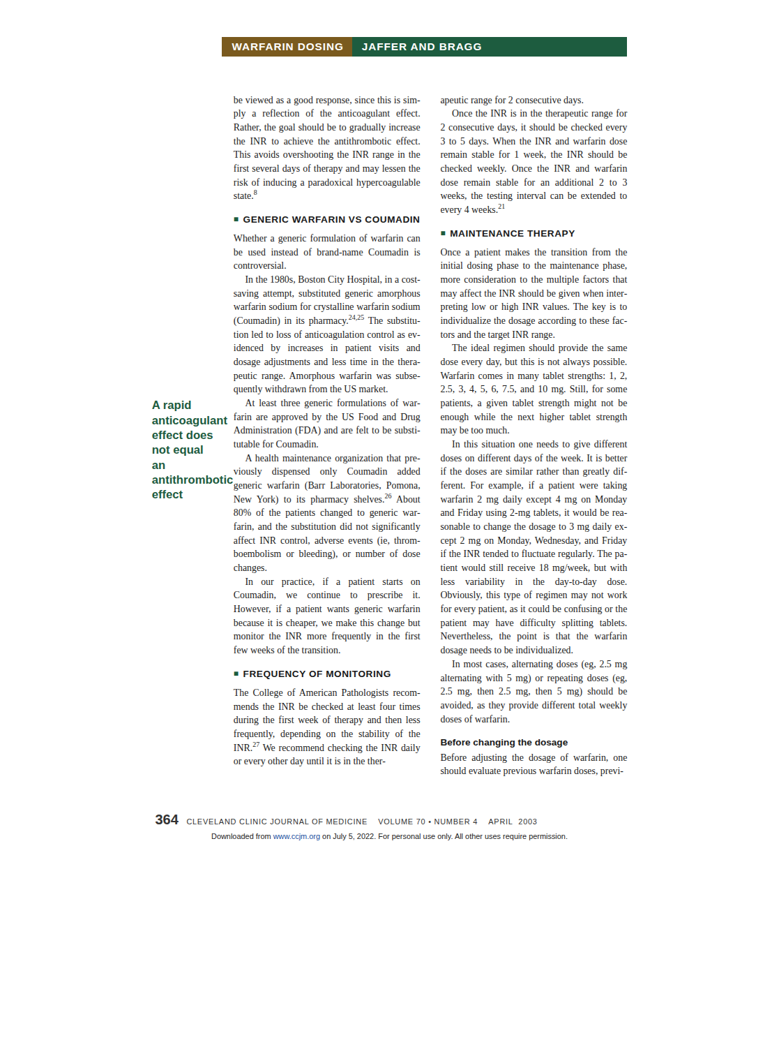WARFARIN DOSING
JAFFER AND BRAGG
A rapid anticoagulant effect does not equal an antithrombotic effect
be viewed as a good response, since this is simply a reflection of the anticoagulant effect. Rather, the goal should be to gradually increase the INR to achieve the antithrombotic effect. This avoids overshooting the INR range in the first several days of therapy and may lessen the risk of inducing a paradoxical hypercoagulable state.8
Generic warfarin vs Coumadin
Whether a generic formulation of warfarin can be used instead of brand-name Coumadin is controversial.
In the 1980s, Boston City Hospital, in a cost-saving attempt, substituted generic amorphous warfarin sodium for crystalline warfarin sodium (Coumadin) in its pharmacy.24,25 The substitution led to loss of anticoagulation control as evidenced by increases in patient visits and dosage adjustments and less time in the therapeutic range. Amorphous warfarin was subsequently withdrawn from the US market.
At least three generic formulations of warfarin are approved by the US Food and Drug Administration (FDA) and are felt to be substitutable for Coumadin.
A health maintenance organization that previously dispensed only Coumadin added generic warfarin (Barr Laboratories, Pomona, New York) to its pharmacy shelves.26 About 80% of the patients changed to generic warfarin, and the substitution did not significantly affect INR control, adverse events (ie, thromboembolism or bleeding), or number of dose changes.
In our practice, if a patient starts on Coumadin, we continue to prescribe it. However, if a patient wants generic warfarin because it is cheaper, we make this change but monitor the INR more frequently in the first few weeks of the transition.
Frequency of monitoring
The College of American Pathologists recommends the INR be checked at least four times during the first week of therapy and then less frequently, depending on the stability of the INR.27 We recommend checking the INR daily or every other day until it is in the ther-
apeutic range for 2 consecutive days.
Once the INR is in the therapeutic range for 2 consecutive days, it should be checked every 3 to 5 days. When the INR and warfarin dose remain stable for 1 week, the INR should be checked weekly. Once the INR and warfarin dose remain stable for an additional 2 to 3 weeks, the testing interval can be extended to every 4 weeks.21
Maintenance therapy
Once a patient makes the transition from the initial dosing phase to the maintenance phase, more consideration to the multiple factors that may affect the INR should be given when interpreting low or high INR values. The key is to individualize the dosage according to these factors and the target INR range.
The ideal regimen should provide the same dose every day, but this is not always possible. Warfarin comes in many tablet strengths: 1, 2, 2.5, 3, 4, 5, 6, 7.5, and 10 mg. Still, for some patients, a given tablet strength might not be enough while the next higher tablet strength may be too much.
In this situation one needs to give different doses on different days of the week. It is better if the doses are similar rather than greatly different. For example, if a patient were taking warfarin 2 mg daily except 4 mg on Monday and Friday using 2-mg tablets, it would be reasonable to change the dosage to 3 mg daily except 2 mg on Monday, Wednesday, and Friday if the INR tended to fluctuate regularly. The patient would still receive 18 mg/week, but with less variability in the day-to-day dose. Obviously, this type of regimen may not work for every patient, as it could be confusing or the patient may have difficulty splitting tablets. Nevertheless, the point is that the warfarin dosage needs to be individualized.
In most cases, alternating doses (eg, 2.5 mg alternating with 5 mg) or repeating doses (eg, 2.5 mg, then 2.5 mg, then 5 mg) should be avoided, as they provide different total weekly doses of warfarin.
Before changing the dosage
Before adjusting the dosage of warfarin, one should evaluate previous warfarin doses, previ-
364 CLEVELAND CLINIC JOURNAL OF MEDICINE VOLUME 70 • NUMBER 4 APRIL 2003
Downloaded from www.ccjm.org on July 5, 2022. For personal use only. All other uses require permission.